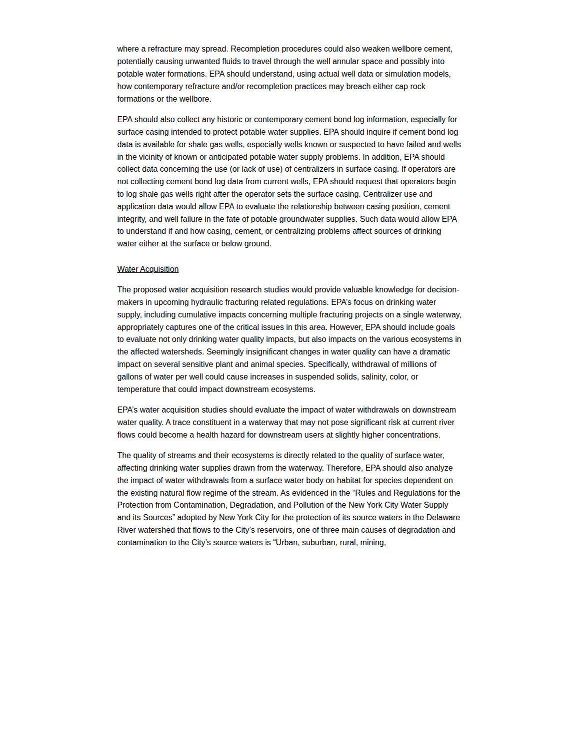where a refracture may spread. Recompletion procedures could also weaken wellbore cement, potentially causing unwanted fluids to travel through the well annular space and possibly into potable water formations. EPA should understand, using actual well data or simulation models, how contemporary refracture and/or recompletion practices may breach either cap rock formations or the wellbore.
EPA should also collect any historic or contemporary cement bond log information, especially for surface casing intended to protect potable water supplies. EPA should inquire if cement bond log data is available for shale gas wells, especially wells known or suspected to have failed and wells in the vicinity of known or anticipated potable water supply problems. In addition, EPA should collect data concerning the use (or lack of use) of centralizers in surface casing. If operators are not collecting cement bond log data from current wells, EPA should request that operators begin to log shale gas wells right after the operator sets the surface casing. Centralizer use and application data would allow EPA to evaluate the relationship between casing position, cement integrity, and well failure in the fate of potable groundwater supplies. Such data would allow EPA to understand if and how casing, cement, or centralizing problems affect sources of drinking water either at the surface or below ground.
Water Acquisition
The proposed water acquisition research studies would provide valuable knowledge for decision-makers in upcoming hydraulic fracturing related regulations. EPA’s focus on drinking water supply, including cumulative impacts concerning multiple fracturing projects on a single waterway, appropriately captures one of the critical issues in this area. However, EPA should include goals to evaluate not only drinking water quality impacts, but also impacts on the various ecosystems in the affected watersheds. Seemingly insignificant changes in water quality can have a dramatic impact on several sensitive plant and animal species. Specifically, withdrawal of millions of gallons of water per well could cause increases in suspended solids, salinity, color, or temperature that could impact downstream ecosystems.
EPA’s water acquisition studies should evaluate the impact of water withdrawals on downstream water quality. A trace constituent in a waterway that may not pose significant risk at current river flows could become a health hazard for downstream users at slightly higher concentrations.
The quality of streams and their ecosystems is directly related to the quality of surface water, affecting drinking water supplies drawn from the waterway. Therefore, EPA should also analyze the impact of water withdrawals from a surface water body on habitat for species dependent on the existing natural flow regime of the stream. As evidenced in the “Rules and Regulations for the Protection from Contamination, Degradation, and Pollution of the New York City Water Supply and its Sources” adopted by New York City for the protection of its source waters in the Delaware River watershed that flows to the City’s reservoirs, one of three main causes of degradation and contamination to the City’s source waters is “Urban, suburban, rural, mining,